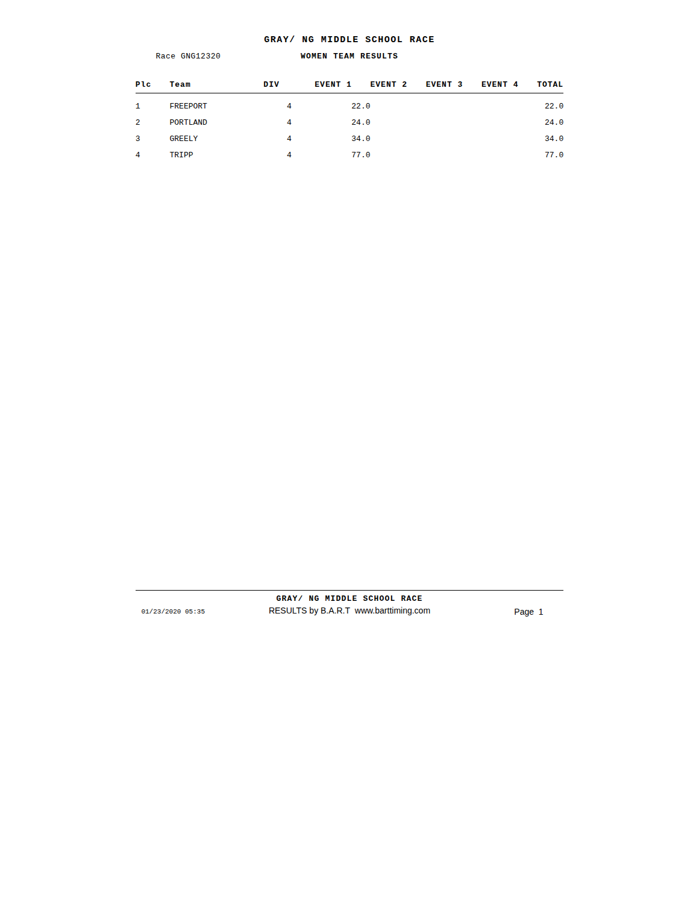GRAY/ NG MIDDLE SCHOOL RACE
Race GNG12320
WOMEN TEAM RESULTS
| Plc | Team | DIV | EVENT 1 | EVENT 2 | EVENT 3 | EVENT 4 | TOTAL |
| --- | --- | --- | --- | --- | --- | --- | --- |
| 1 | FREEPORT | 4 | 22.0 | | | | 22.0 |
| 2 | PORTLAND | 4 | 24.0 | | | | 24.0 |
| 3 | GREELY | 4 | 34.0 | | | | 34.0 |
| 4 | TRIPP | 4 | 77.0 | | | | 77.0 |
GRAY/ NG MIDDLE SCHOOL RACE
01/23/2020 05:35
RESULTS by B.A.R.T www.barttiming.com
Page 1